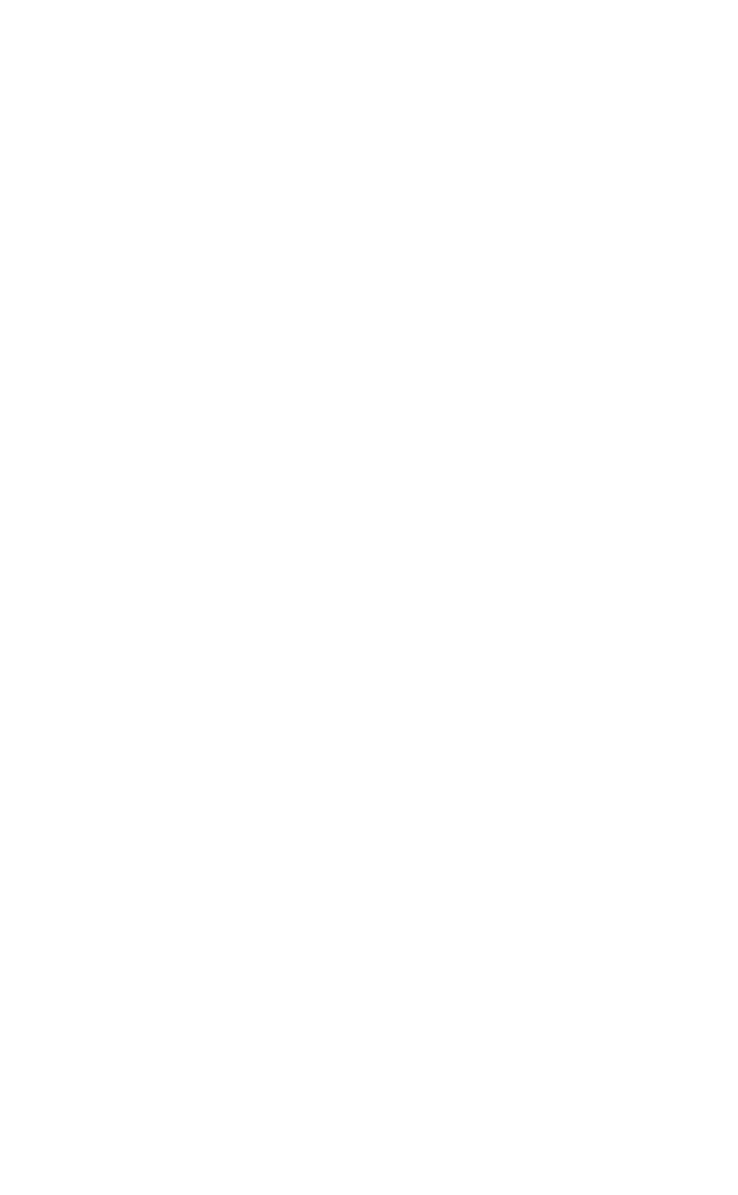Group preparing food together in a kitchen.
Man in a suit seated on a street beside a parked car.